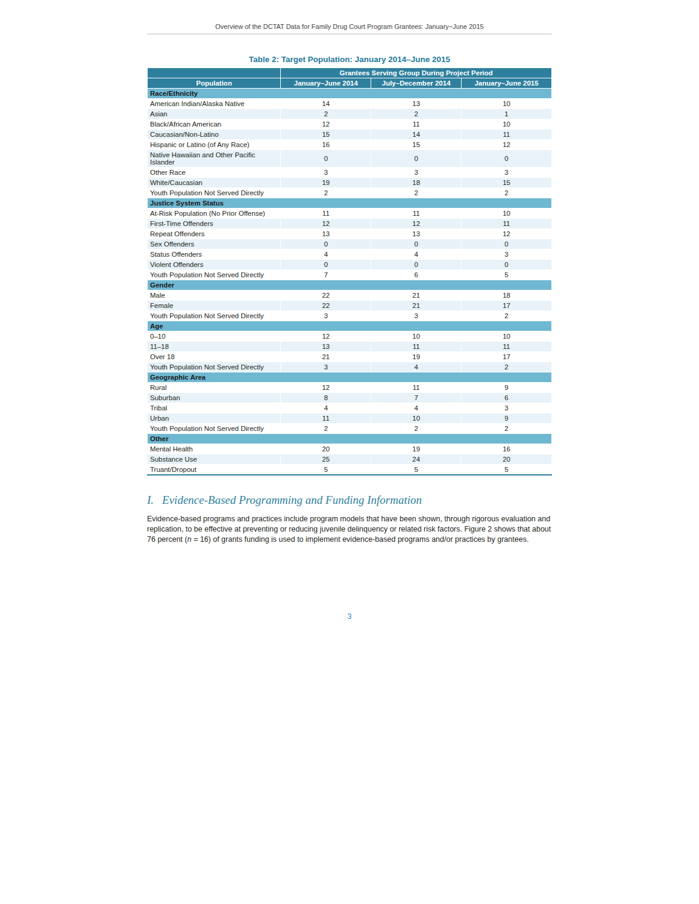Overview of the DCTAT Data for Family Drug Court Program Grantees: January−June 2015
Table 2: Target Population: January 2014–June 2015
| | Grantees Serving Group During Project Period |
| --- | --- |
| Population | January–June 2014 | July–December 2014 | January–June 2015 |
| Race/Ethnicity |
| American Indian/Alaska Native | 14 | 13 | 10 |
| Asian | 2 | 2 | 1 |
| Black/African American | 12 | 11 | 10 |
| Caucasian/Non-Latino | 15 | 14 | 11 |
| Hispanic or Latino (of Any Race) | 16 | 15 | 12 |
| Native Hawaiian and Other Pacific Islander | 0 | 0 | 0 |
| Other Race | 3 | 3 | 3 |
| White/Caucasian | 19 | 18 | 15 |
| Youth Population Not Served Directly | 2 | 2 | 2 |
| Justice System Status |
| At-Risk Population (No Prior Offense) | 11 | 11 | 10 |
| First-Time Offenders | 12 | 12 | 11 |
| Repeat Offenders | 13 | 13 | 12 |
| Sex Offenders | 0 | 0 | 0 |
| Status Offenders | 4 | 4 | 3 |
| Violent Offenders | 0 | 0 | 0 |
| Youth Population Not Served Directly | 7 | 6 | 5 |
| Gender |
| Male | 22 | 21 | 18 |
| Female | 22 | 21 | 17 |
| Youth Population Not Served Directly | 3 | 3 | 2 |
| Age |
| 0–10 | 12 | 10 | 10 |
| 11–18 | 13 | 11 | 11 |
| Over 18 | 21 | 19 | 17 |
| Youth Population Not Served Directly | 3 | 4 | 2 |
| Geographic Area |
| Rural | 12 | 11 | 9 |
| Suburban | 8 | 7 | 6 |
| Tribal | 4 | 4 | 3 |
| Urban | 11 | 10 | 9 |
| Youth Population Not Served Directly | 2 | 2 | 2 |
| Other |
| Mental Health | 20 | 19 | 16 |
| Substance Use | 25 | 24 | 20 |
| Truant/Dropout | 5 | 5 | 5 |
I. Evidence-Based Programming and Funding Information
Evidence-based programs and practices include program models that have been shown, through rigorous evaluation and replication, to be effective at preventing or reducing juvenile delinquency or related risk factors. Figure 2 shows that about 76 percent (n = 16) of grants funding is used to implement evidence-based programs and/or practices by grantees.
3